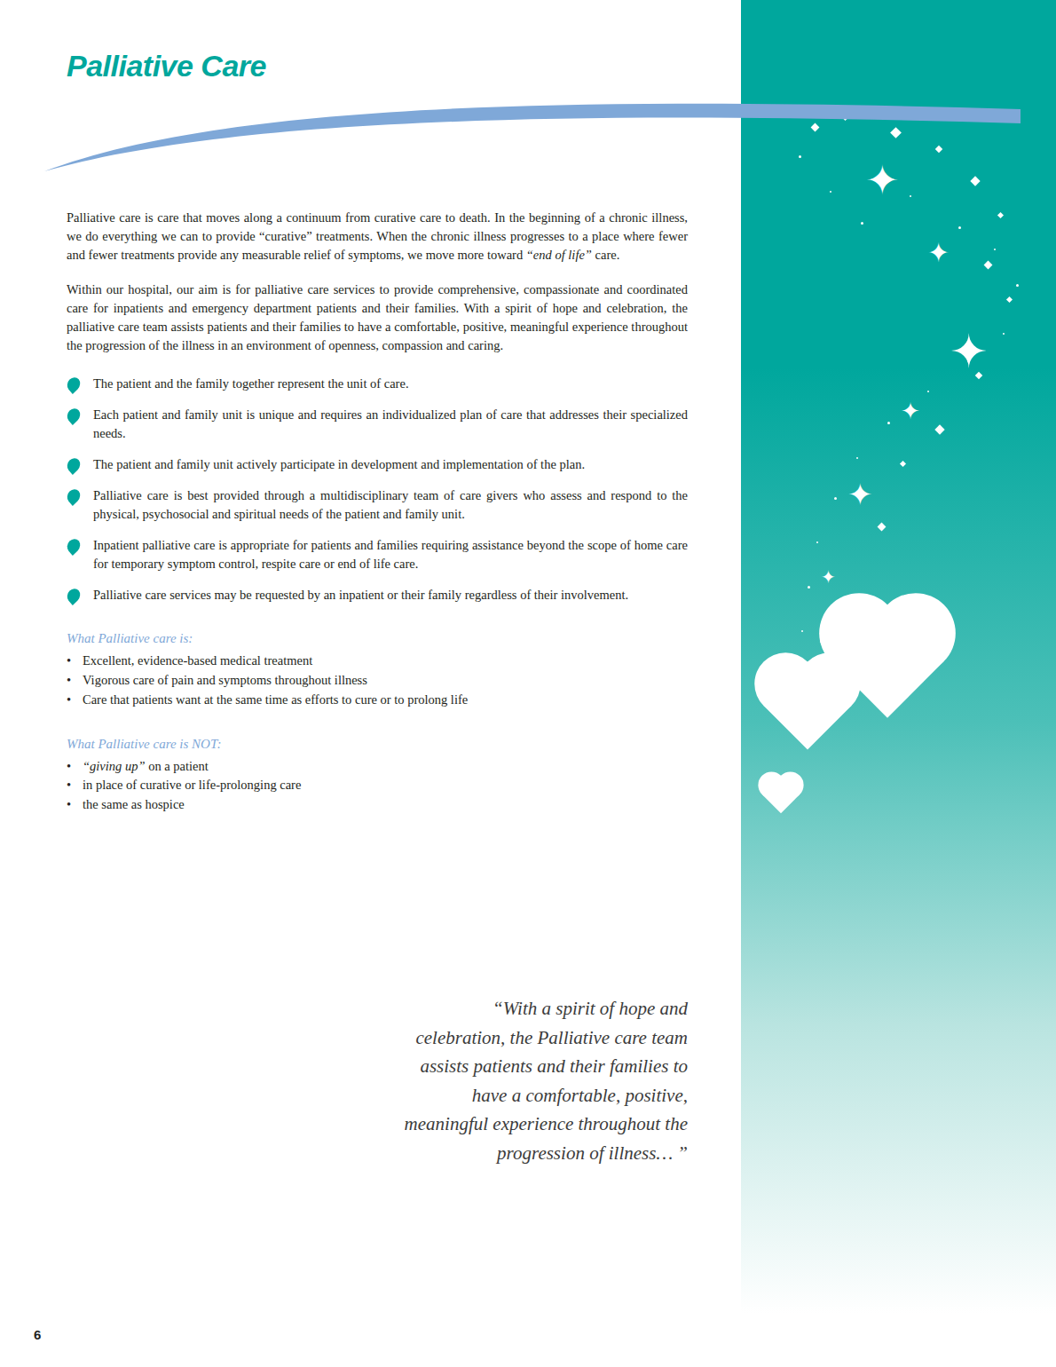✦
✦
✦
✦
✦
✦
Palliative Care
Palliative care is care that moves along a continuum from curative care to death. In the beginning of a chronic illness, we do everything we can to provide “curative” treatments. When the chronic illness progresses to a place where fewer and fewer treatments provide any measurable relief of symptoms, we move more toward “end of life” care.
Within our hospital, our aim is for palliative care services to provide comprehensive, compassionate and coordinated care for inpatients and emergency department patients and their families. With a spirit of hope and celebration, the palliative care team assists patients and their families to have a comfortable, positive, meaningful experience throughout the progression of the illness in an environment of openness, compassion and caring.
The patient and the family together represent the unit of care.
Each patient and family unit is unique and requires an individualized plan of care that addresses their specialized needs.
The patient and family unit actively participate in development and implementation of the plan.
Palliative care is best provided through a multidisciplinary team of care givers who assess and respond to the physical, psychosocial and spiritual needs of the patient and family unit.
Inpatient palliative care is appropriate for patients and families requiring assistance beyond the scope of home care for temporary symptom control, respite care or end of life care.
Palliative care services may be requested by an inpatient or their family regardless of their involvement.
What Palliative care is:
Excellent, evidence-based medical treatment
Vigorous care of pain and symptoms throughout illness
Care that patients want at the same time as efforts to cure or to prolong life
What Palliative care is NOT:
“giving up” on a patient
in place of curative or life-prolonging care
the same as hospice
“With a spirit of hope and celebration, the Palliative care team assists patients and their families to have a comfortable, positive, meaningful experience throughout the progression of illness… ”
6